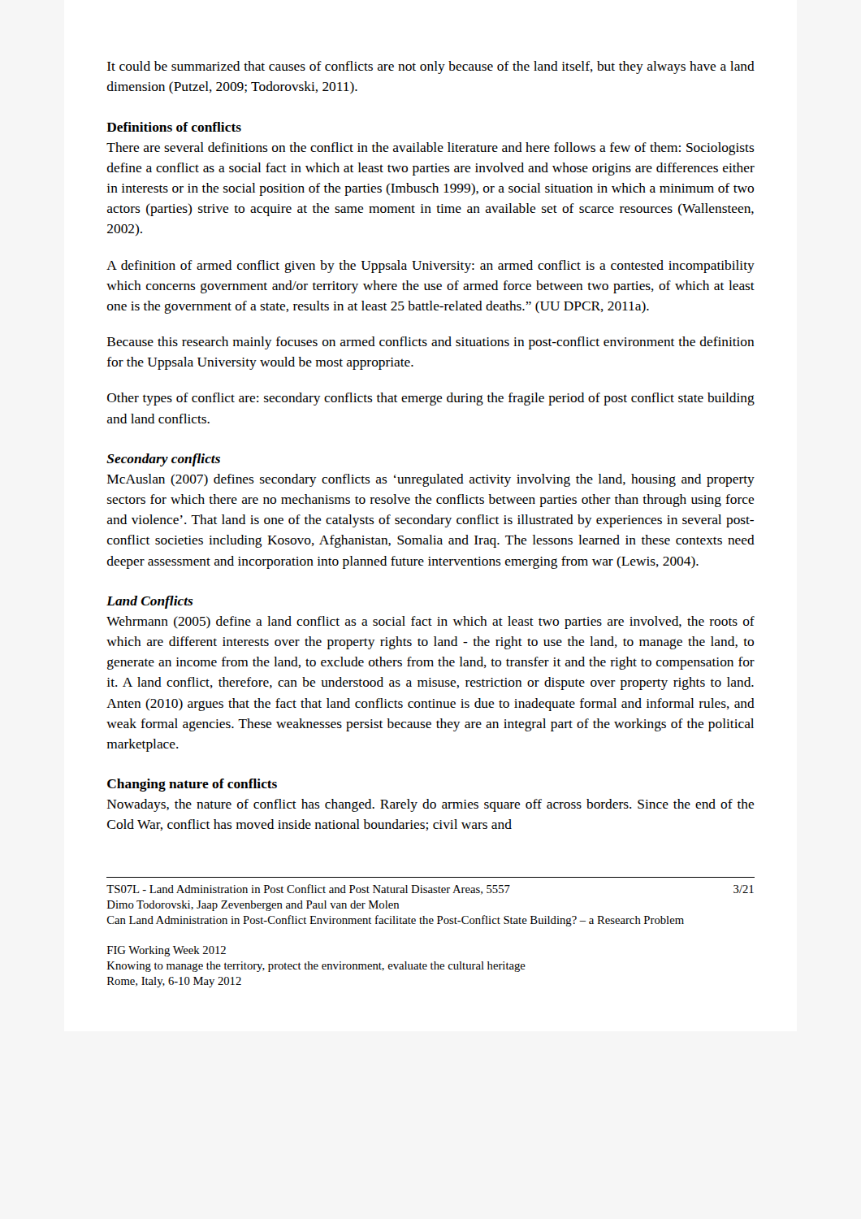It could be summarized that causes of conflicts are not only because of the land itself, but they always have a land dimension (Putzel, 2009; Todorovski, 2011).
Definitions of conflicts
There are several definitions on the conflict in the available literature and here follows a few of them: Sociologists define a conflict as a social fact in which at least two parties are involved and whose origins are differences either in interests or in the social position of the parties (Imbusch 1999), or a social situation in which a minimum of two actors (parties) strive to acquire at the same moment in time an available set of scarce resources (Wallensteen, 2002).
A definition of armed conflict given by the Uppsala University: an armed conflict is a contested incompatibility which concerns government and/or territory where the use of armed force between two parties, of which at least one is the government of a state, results in at least 25 battle-related deaths.” (UU DPCR, 2011a).
Because this research mainly focuses on armed conflicts and situations in post-conflict environment the definition for the Uppsala University would be most appropriate.
Other types of conflict are: secondary conflicts that emerge during the fragile period of post conflict state building and land conflicts.
Secondary conflicts
McAuslan (2007) defines secondary conflicts as ‘unregulated activity involving the land, housing and property sectors for which there are no mechanisms to resolve the conflicts between parties other than through using force and violence’. That land is one of the catalysts of secondary conflict is illustrated by experiences in several post-conflict societies including Kosovo, Afghanistan, Somalia and Iraq. The lessons learned in these contexts need deeper assessment and incorporation into planned future interventions emerging from war (Lewis, 2004).
Land Conflicts
Wehrmann (2005) define a land conflict as a social fact in which at least two parties are involved, the roots of which are different interests over the property rights to land - the right to use the land, to manage the land, to generate an income from the land, to exclude others from the land, to transfer it and the right to compensation for it. A land conflict, therefore, can be understood as a misuse, restriction or dispute over property rights to land. Anten (2010) argues that the fact that land conflicts continue is due to inadequate formal and informal rules, and weak formal agencies. These weaknesses persist because they are an integral part of the workings of the political marketplace.
Changing nature of conflicts
Nowadays, the nature of conflict has changed. Rarely do armies square off across borders. Since the end of the Cold War, conflict has moved inside national boundaries; civil wars and
3/21
TS07L - Land Administration in Post Conflict and Post Natural Disaster Areas, 5557
Dimo Todorovski, Jaap Zevenbergen and Paul van der Molen
Can Land Administration in Post-Conflict Environment facilitate the Post-Conflict State Building? – a Research Problem
FIG Working Week 2012
Knowing to manage the territory, protect the environment, evaluate the cultural heritage
Rome, Italy, 6-10 May 2012